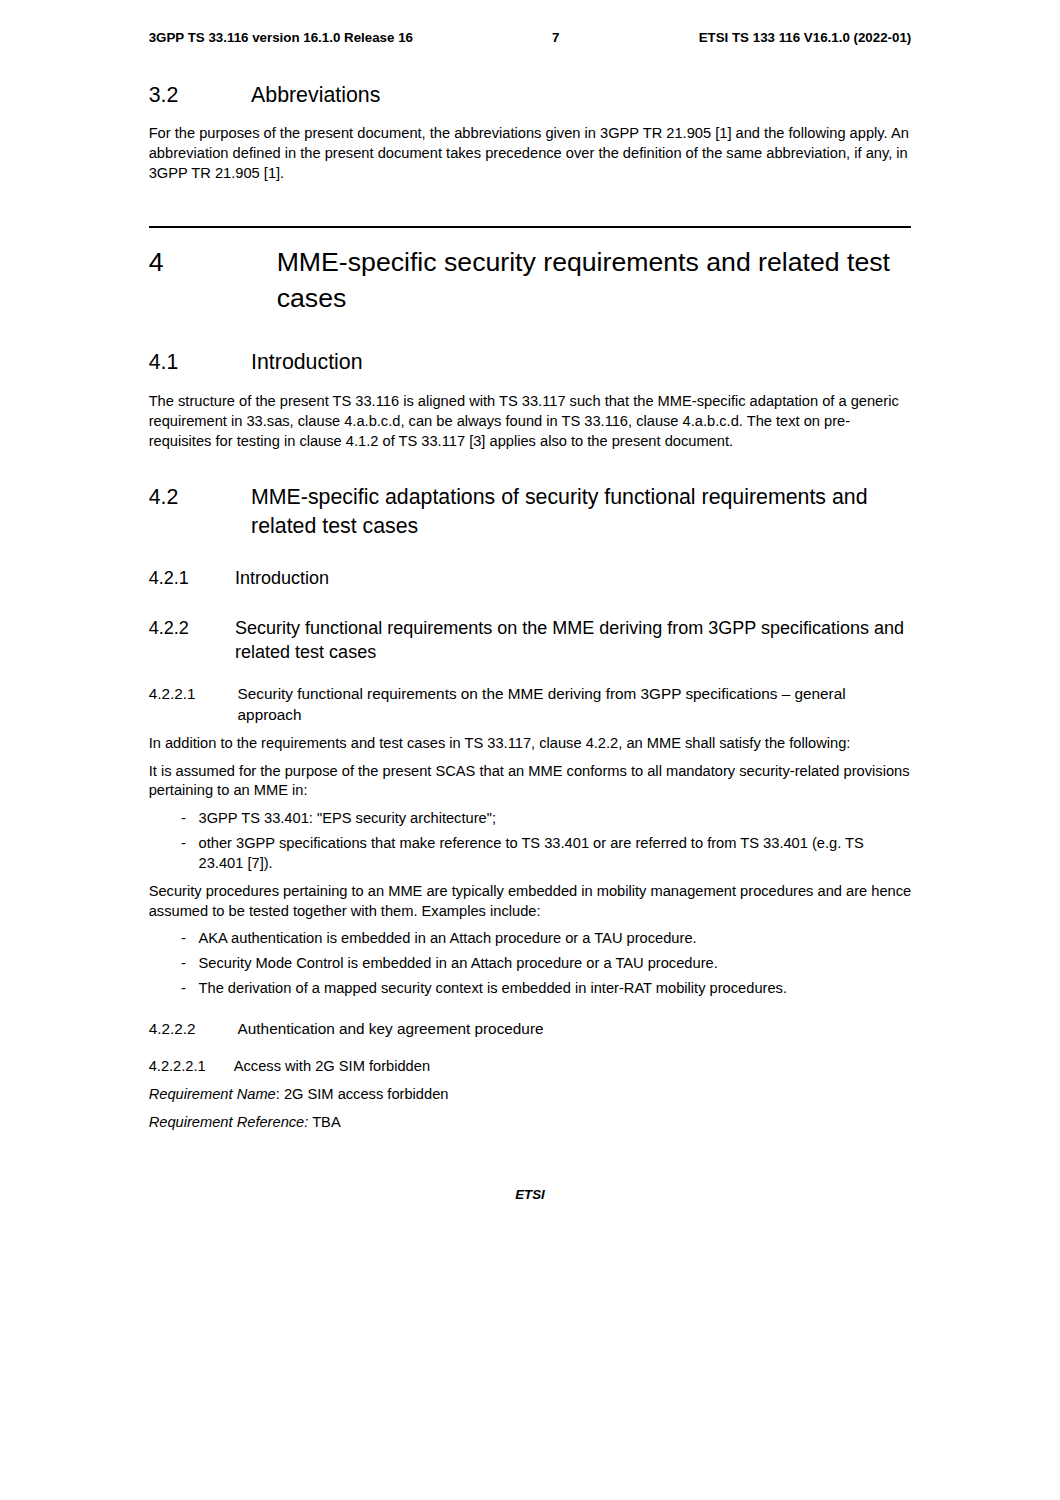3GPP TS 33.116 version 16.1.0 Release 16 7 ETSI TS 133 116 V16.1.0 (2022-01)
3.2 Abbreviations
For the purposes of the present document, the abbreviations given in 3GPP TR 21.905 [1] and the following apply. An abbreviation defined in the present document takes precedence over the definition of the same abbreviation, if any, in 3GPP TR 21.905 [1].
4 MME-specific security requirements and related test cases
4.1 Introduction
The structure of the present TS 33.116 is aligned with TS 33.117 such that the MME-specific adaptation of a generic requirement in 33.sas, clause 4.a.b.c.d, can be always found in TS 33.116, clause 4.a.b.c.d. The text on pre-requisites for testing in clause 4.1.2 of TS 33.117 [3] applies also to the present document.
4.2 MME-specific adaptations of security functional requirements and related test cases
4.2.1 Introduction
4.2.2 Security functional requirements on the MME deriving from 3GPP specifications and related test cases
4.2.2.1 Security functional requirements on the MME deriving from 3GPP specifications – general approach
In addition to the requirements and test cases in TS 33.117, clause 4.2.2, an MME shall satisfy the following:
It is assumed for the purpose of the present SCAS that an MME conforms to all mandatory security-related provisions pertaining to an MME in:
3GPP TS 33.401: "EPS security architecture";
other 3GPP specifications that make reference to TS 33.401 or are referred to from TS 33.401 (e.g. TS 23.401 [7]).
Security procedures pertaining to an MME are typically embedded in mobility management procedures and are hence assumed to be tested together with them. Examples include:
AKA authentication is embedded in an Attach procedure or a TAU procedure.
Security Mode Control is embedded in an Attach procedure or a TAU procedure.
The derivation of a mapped security context is embedded in inter-RAT mobility procedures.
4.2.2.2 Authentication and key agreement procedure
4.2.2.2.1 Access with 2G SIM forbidden
Requirement Name: 2G SIM access forbidden
Requirement Reference: TBA
ETSI